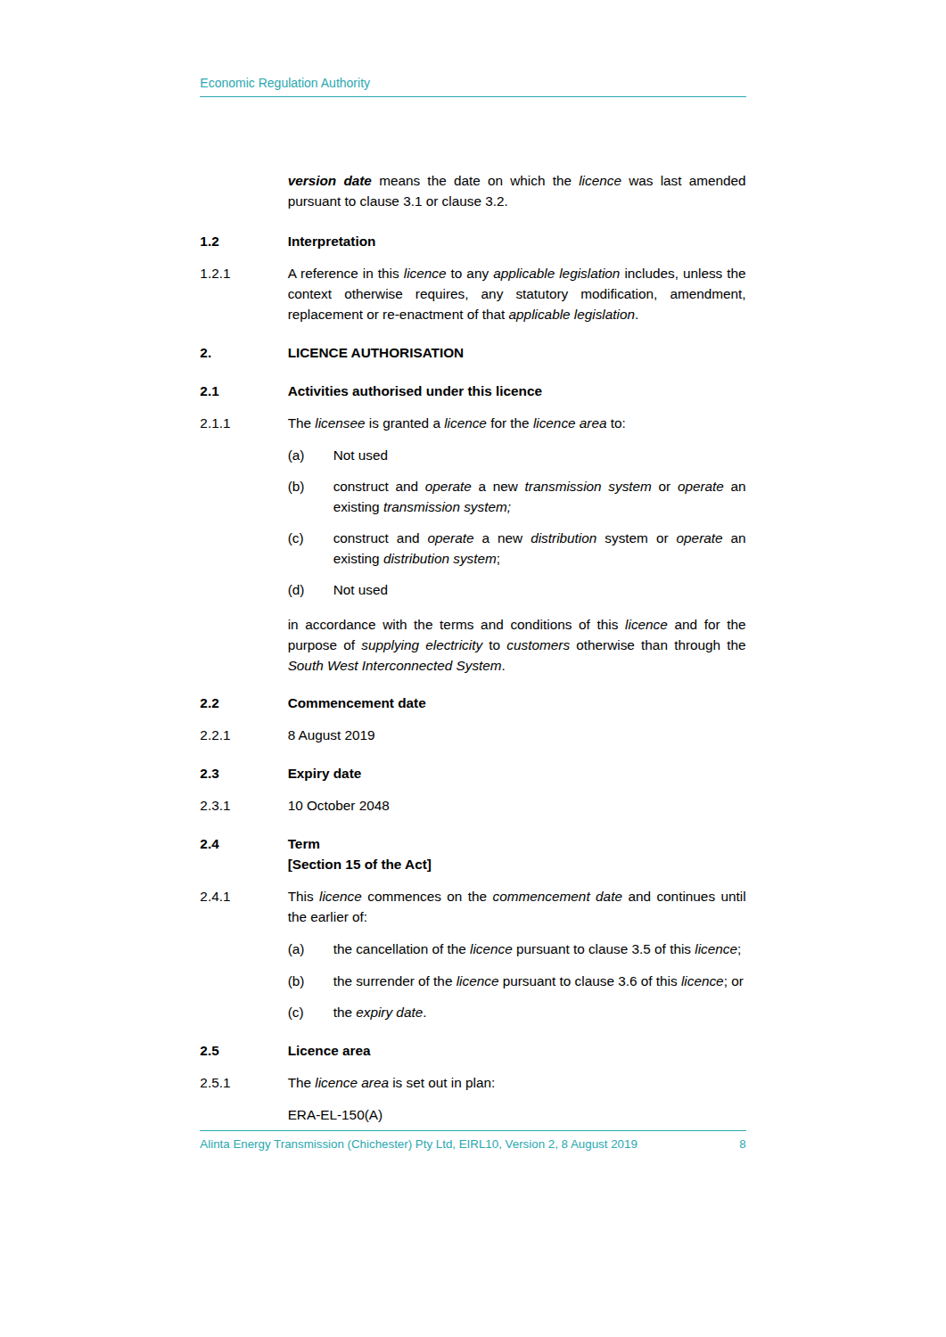Economic Regulation Authority
version date means the date on which the licence was last amended pursuant to clause 3.1 or clause 3.2.
1.2
Interpretation
1.2.1
A reference in this licence to any applicable legislation includes, unless the context otherwise requires, any statutory modification, amendment, replacement or re-enactment of that applicable legislation.
2.
LICENCE AUTHORISATION
2.1
Activities authorised under this licence
2.1.1
The licensee is granted a licence for the licence area to:
(a)
Not used
(b)
construct and operate a new transmission system or operate an existing transmission system;
(c)
construct and operate a new distribution system or operate an existing distribution system;
(d)
Not used
in accordance with the terms and conditions of this licence and for the purpose of supplying electricity to customers otherwise than through the South West Interconnected System.
2.2
Commencement date
2.2.1
8 August 2019
2.3
Expiry date
2.3.1
10 October 2048
2.4
Term
[Section 15 of the Act]
2.4.1
This licence commences on the commencement date and continues until the earlier of:
(a)
the cancellation of the licence pursuant to clause 3.5 of this licence;
(b)
the surrender of the licence pursuant to clause 3.6 of this licence; or
(c)
the expiry date.
2.5
Licence area
2.5.1
The licence area is set out in plan:
ERA-EL-150(A)
Alinta Energy Transmission (Chichester) Pty Ltd, EIRL10, Version 2, 8 August 2019 8